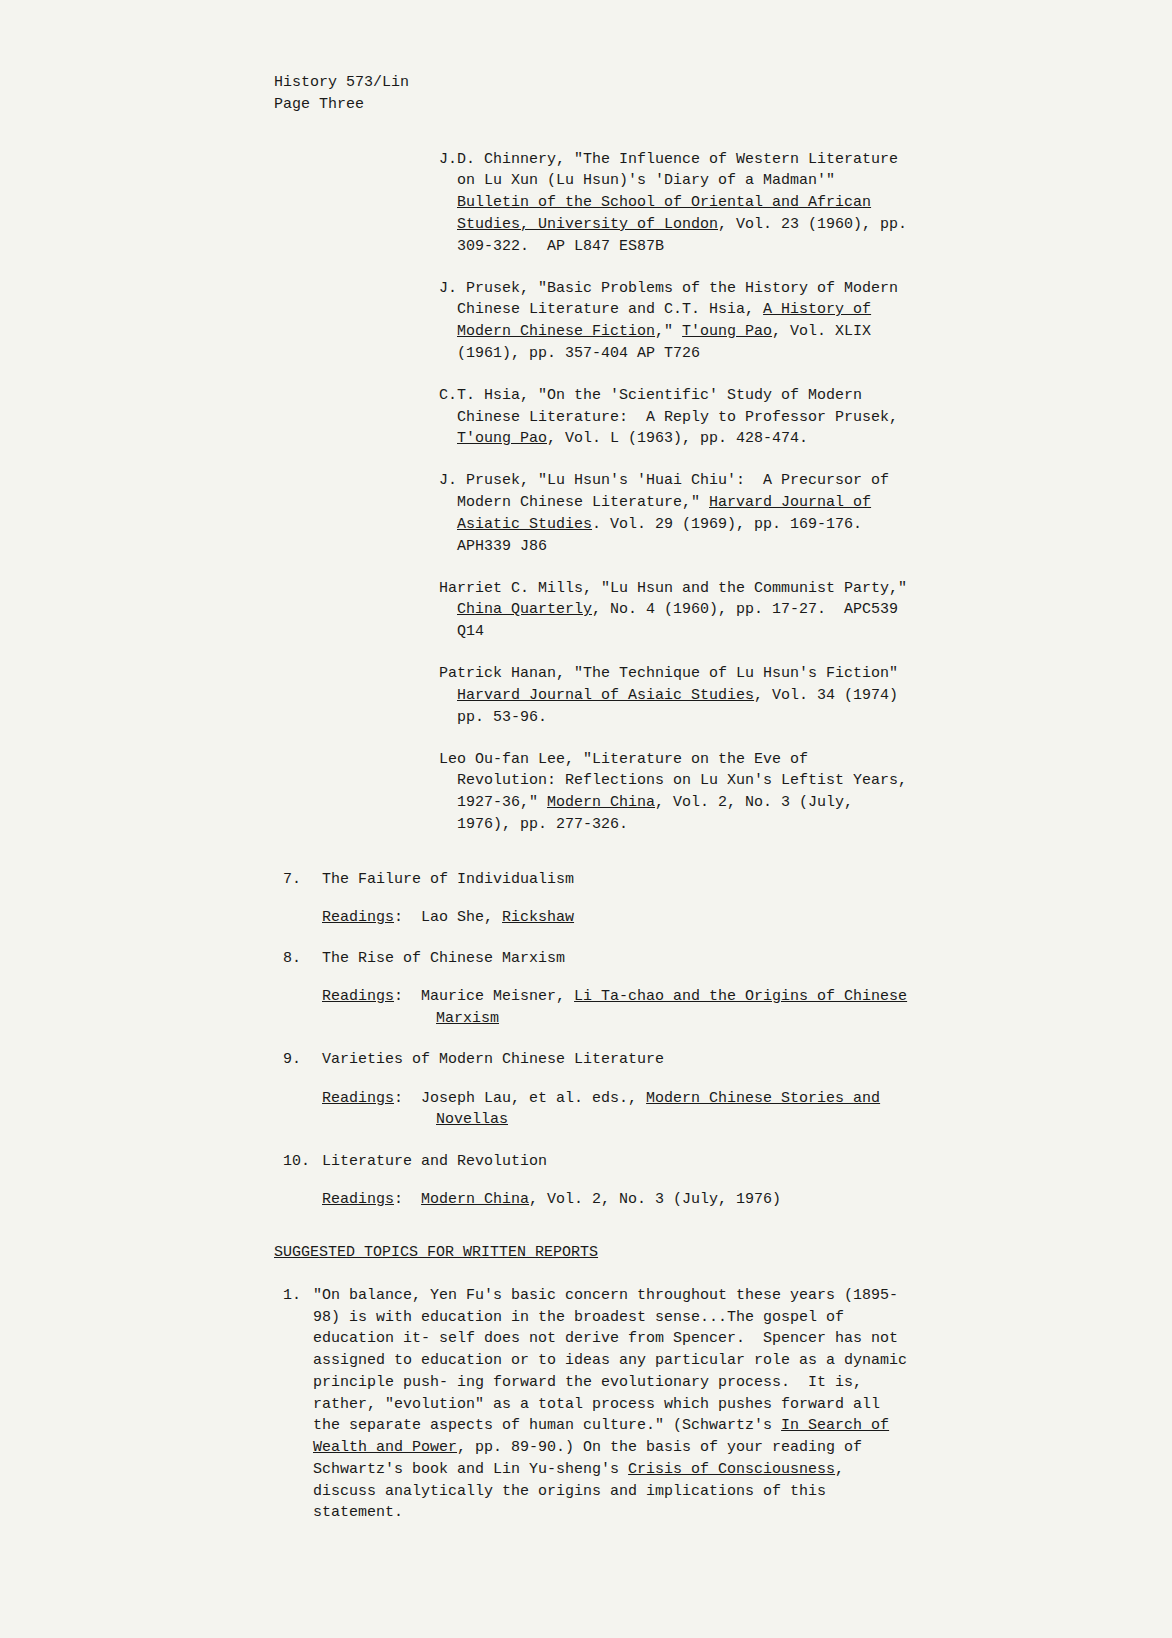History 573/Lin
Page Three
J.D. Chinnery, "The Influence of Western Literature on Lu Xun (Lu Hsun)'s 'Diary of a Madman'" Bulletin of the School of Oriental and African Studies, University of London, Vol. 23 (1960), pp. 309-322. AP L847 ES87B
J. Prusek, "Basic Problems of the History of Modern Chinese Literature and C.T. Hsia, A History of Modern Chinese Fiction," T'oung Pao, Vol. XLIX (1961), pp. 357-404 AP T726
C.T. Hsia, "On the 'Scientific' Study of Modern Chinese Literature: A Reply to Professor Prusek, T'oung Pao, Vol. L (1963), pp. 428-474.
J. Prusek, "Lu Hsun's 'Huai Chiu': A Precursor of Modern Chinese Literature," Harvard Journal of Asiatic Studies. Vol. 29 (1969), pp. 169-176. APH339 J86
Harriet C. Mills, "Lu Hsun and the Communist Party," China Quarterly, No. 4 (1960), pp. 17-27. APC539 Q14
Patrick Hanan, "The Technique of Lu Hsun's Fiction" Harvard Journal of Asiaic Studies, Vol. 34 (1974) pp. 53-96.
Leo Ou-fan Lee, "Literature on the Eve of Revolution: Reflections on Lu Xun's Leftist Years, 1927-36," Modern China, Vol. 2, No. 3 (July, 1976), pp. 277-326.
7. The Failure of Individualism
Readings: Lao She, Rickshaw
8. The Rise of Chinese Marxism
Readings: Maurice Meisner, Li Ta-chao and the Origins of Chinese Marxism
9. Varieties of Modern Chinese Literature
Readings: Joseph Lau, et al. eds., Modern Chinese Stories and Novellas
10. Literature and Revolution
Readings: Modern China, Vol. 2, No. 3 (July, 1976)
SUGGESTED TOPICS FOR WRITTEN REPORTS
1.
"On balance, Yen Fu's basic concern throughout these years (1895-98) is with education in the broadest sense...The gospel of education it- self does not derive from Spencer. Spencer has not assigned to education or to ideas any particular role as a dynamic principle push- ing forward the evolutionary process. It is, rather, "evolution" as a total process which pushes forward all the separate aspects of human culture." (Schwartz's In Search of Wealth and Power, pp. 89-90.) On the basis of your reading of Schwartz's book and Lin Yu-sheng's Crisis of Consciousness, discuss analytically the origins and implications of this statement.